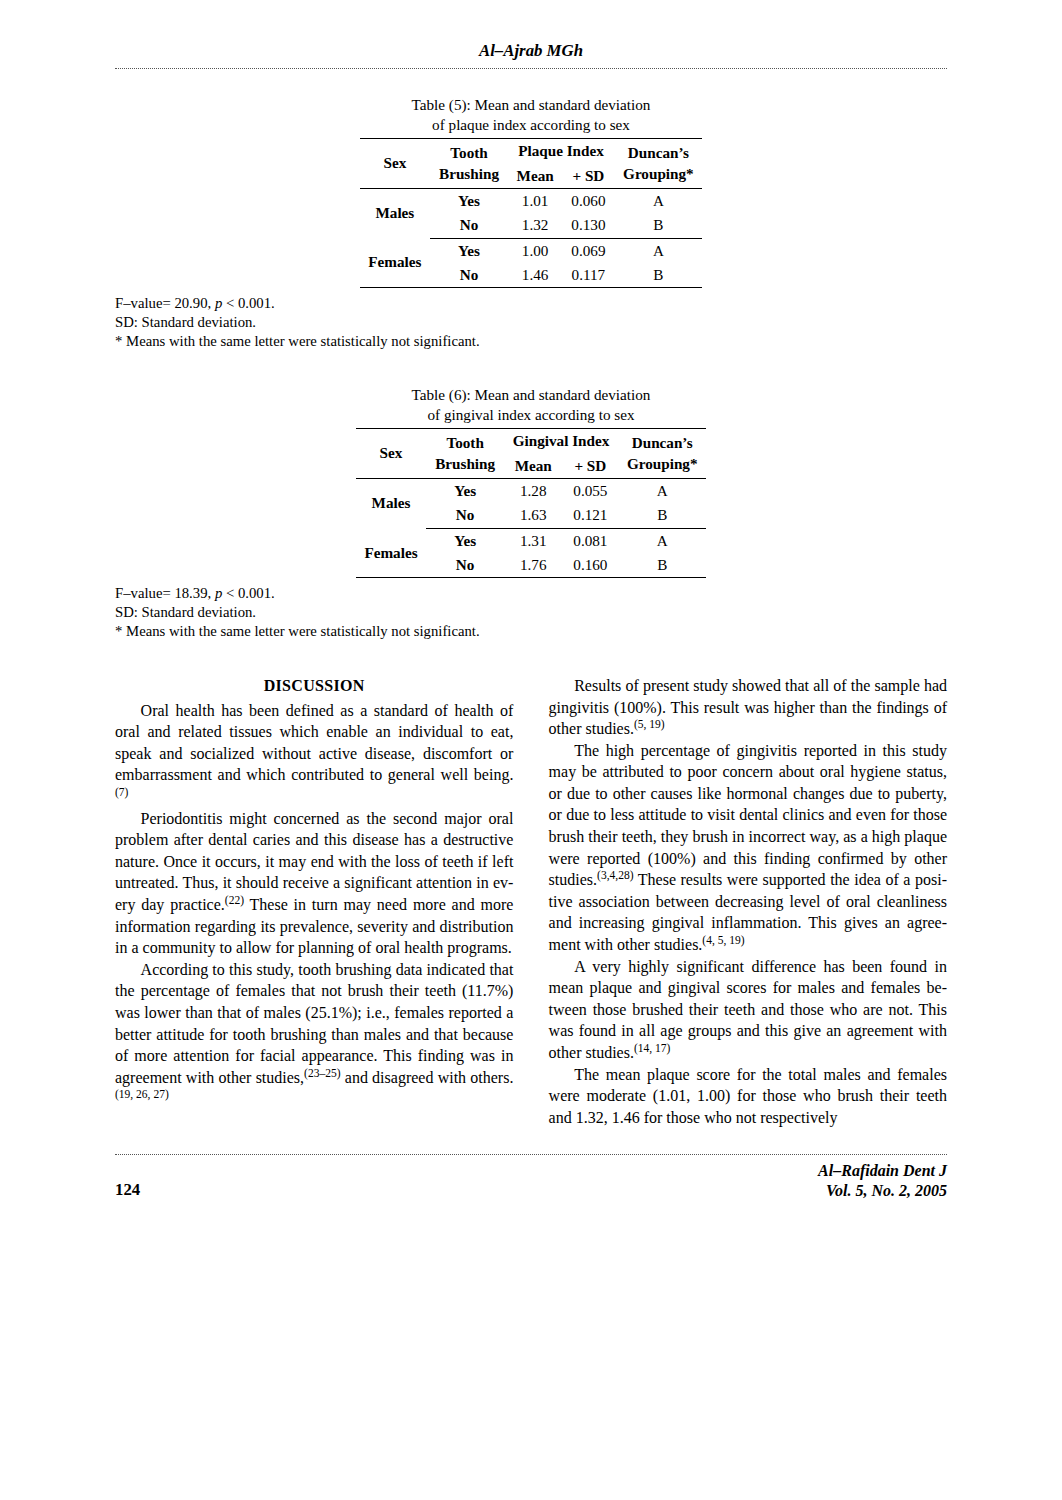Al–Ajrab MGh
Table (5): Mean and standard deviation of plaque index according to sex
| Sex | Tooth Brushing | Plaque Index | Duncan’s Grouping* |
| --- | --- | --- | --- |
| Mean | + SD |
| Males | Yes | 1.01 | 0.060 | A |
| No | 1.32 | 0.130 | B |
| Females | Yes | 1.00 | 0.069 | A |
| No | 1.46 | 0.117 | B |
F–value= 20.90, p < 0.001.
SD: Standard deviation.
* Means with the same letter were statistically not significant.
Table (6): Mean and standard deviation of gingival index according to sex
| Sex | Tooth Brushing | Gingival Index | Duncan’s Grouping* |
| --- | --- | --- | --- |
| Mean | + SD |
| Males | Yes | 1.28 | 0.055 | A |
| No | 1.63 | 0.121 | B |
| Females | Yes | 1.31 | 0.081 | A |
| No | 1.76 | 0.160 | B |
F–value= 18.39, p < 0.001.
SD: Standard deviation.
* Means with the same letter were statistically not significant.
Discussion
Oral health has been defined as a standard of health of oral and related tissues which enable an individual to eat, speak and socialized without active disease, discomfort or embarrassment and which contributed to general well being.(7)
Periodontitis might concerned as the second major oral problem after dental caries and this disease has a destructive nature. Once it occurs, it may end with the loss of teeth if left untreated. Thus, it should receive a significant attention in every day practice.(22) These in turn may need more and more information regarding its prevalence, severity and distribution in a community to allow for planning of oral health programs.
According to this study, tooth brushing data indicated that the percentage of females that not brush their teeth (11.7%) was lower than that of males (25.1%); i.e., females reported a better attitude for tooth brushing than males and that because of more attention for facial appearance. This finding was in agreement with other studies,(23–25) and disagreed with others.(19, 26, 27)
Results of present study showed that all of the sample had gingivitis (100%). This result was higher than the findings of other studies.(5, 19)
The high percentage of gingivitis reported in this study may be attributed to poor concern about oral hygiene status, or due to other causes like hormonal changes due to puberty, or due to less attitude to visit dental clinics and even for those brush their teeth, they brush in incorrect way, as a high plaque were reported (100%) and this finding confirmed by other studies.(3,4,28) These results were supported the idea of a positive association between decreasing level of oral cleanliness and increasing gingival inflammation. This gives an agreement with other studies.(4, 5, 19)
A very highly significant difference has been found in mean plaque and gingival scores for males and females between those brushed their teeth and those who are not. This was found in all age groups and this give an agreement with other studies.(14, 17)
The mean plaque score for the total males and females were moderate (1.01, 1.00) for those who brush their teeth and 1.32, 1.46 for those who not respectively
124
Al–Rafidain Dent J
Vol. 5, No. 2, 2005